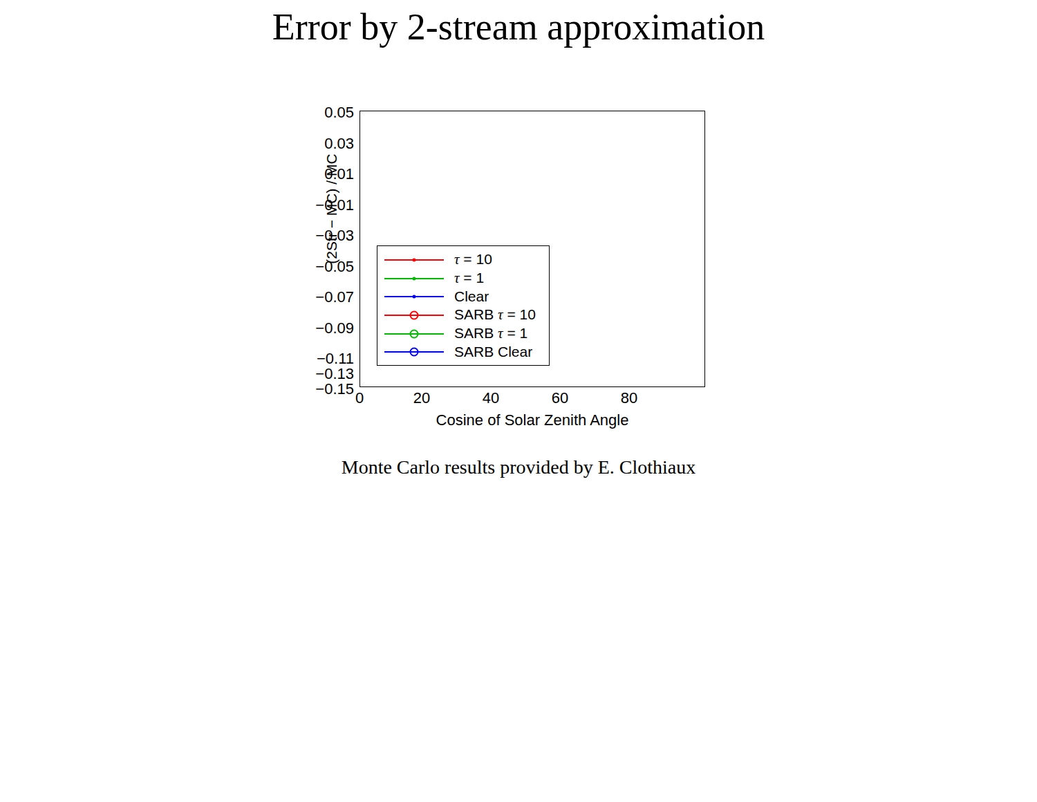Error by 2-stream approximation
(2Str − MC) / MC
0.05
0.03
0.01
−0.01
−0.03
−0.05
−0.07
−0.09
−0.11
−0.13
−0.15
0
20
40
60
80
Cosine of Solar Zenith Angle
| | τ = 10 |
| | τ = 1 |
| | Clear |
| | SARB τ = 10 |
| | SARB τ = 1 |
| | SARB Clear |
Monte Carlo results provided by E. Clothiaux